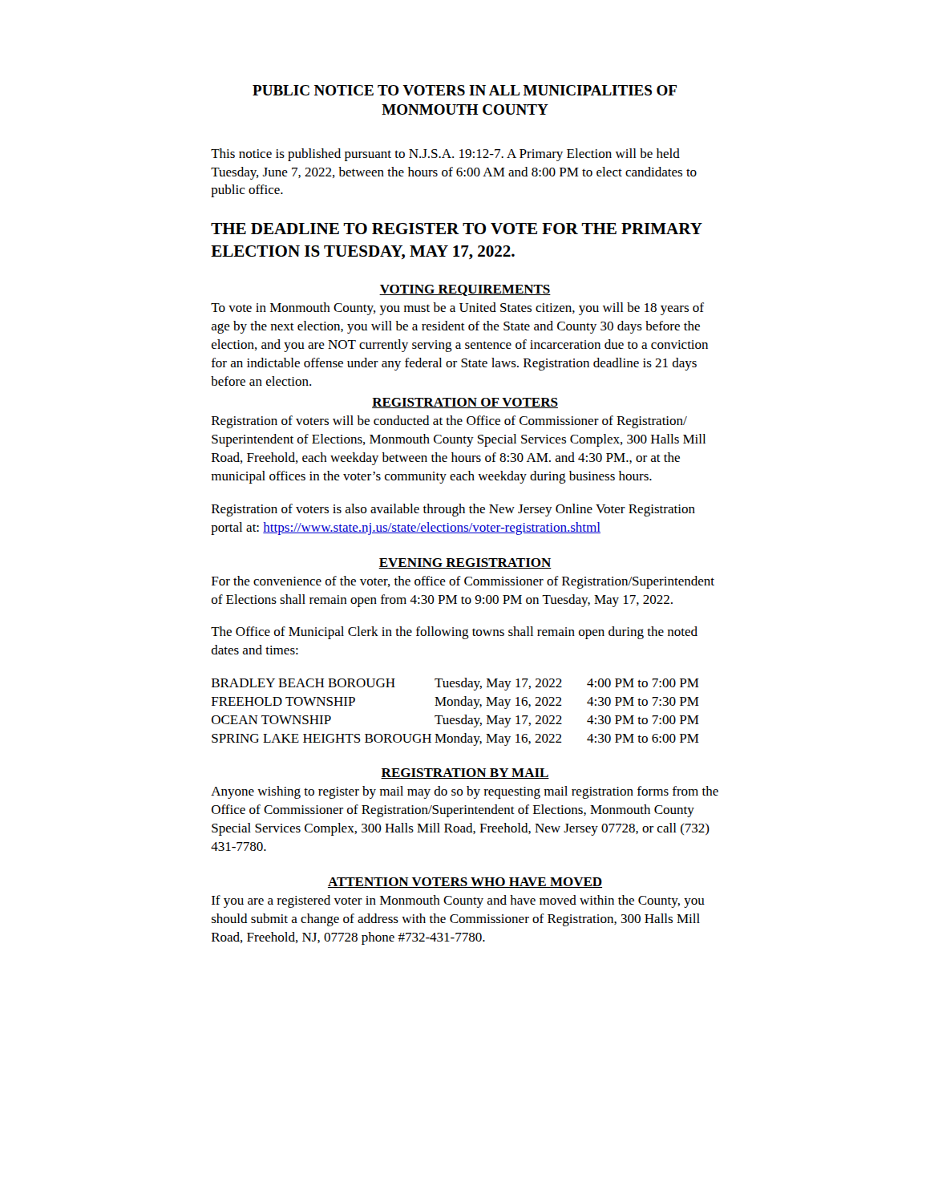PUBLIC NOTICE TO VOTERS IN ALL MUNICIPALITIES OF
MONMOUTH COUNTY
This notice is published pursuant to N.J.S.A. 19:12-7. A Primary Election will be held Tuesday, June 7, 2022, between the hours of 6:00 AM and 8:00 PM to elect candidates to public office.
THE DEADLINE TO REGISTER TO VOTE FOR THE PRIMARY ELECTION IS TUESDAY, MAY 17, 2022.
VOTING REQUIREMENTS
To vote in Monmouth County, you must be a United States citizen, you will be 18 years of age by the next election, you will be a resident of the State and County 30 days before the election, and you are NOT currently serving a sentence of incarceration due to a conviction for an indictable offense under any federal or State laws. Registration deadline is 21 days before an election.
REGISTRATION OF VOTERS
Registration of voters will be conducted at the Office of Commissioner of Registration/ Superintendent of Elections, Monmouth County Special Services Complex, 300 Halls Mill Road, Freehold, each weekday between the hours of 8:30 AM. and 4:30 PM., or at the municipal offices in the voter’s community each weekday during business hours.
Registration of voters is also available through the New Jersey Online Voter Registration portal at: https://www.state.nj.us/state/elections/voter-registration.shtml
EVENING REGISTRATION
For the convenience of the voter, the office of Commissioner of Registration/Superintendent of Elections shall remain open from 4:30 PM to 9:00 PM on Tuesday, May 17, 2022.
The Office of Municipal Clerk in the following towns shall remain open during the noted dates and times:
| BRADLEY BEACH BOROUGH | Tuesday, May 17, 2022 | 4:00 PM to 7:00 PM |
| FREEHOLD TOWNSHIP | Monday, May 16, 2022 | 4:30 PM to 7:30 PM |
| OCEAN TOWNSHIP | Tuesday, May 17, 2022 | 4:30 PM to 7:00 PM |
| SPRING LAKE HEIGHTS BOROUGH | Monday, May 16, 2022 | 4:30 PM to 6:00 PM |
REGISTRATION BY MAIL
Anyone wishing to register by mail may do so by requesting mail registration forms from the Office of Commissioner of Registration/Superintendent of Elections, Monmouth County Special Services Complex, 300 Halls Mill Road, Freehold, New Jersey 07728, or call (732) 431-7780.
ATTENTION VOTERS WHO HAVE MOVED
If you are a registered voter in Monmouth County and have moved within the County, you should submit a change of address with the Commissioner of Registration, 300 Halls Mill Road, Freehold, NJ, 07728 phone #732-431-7780.